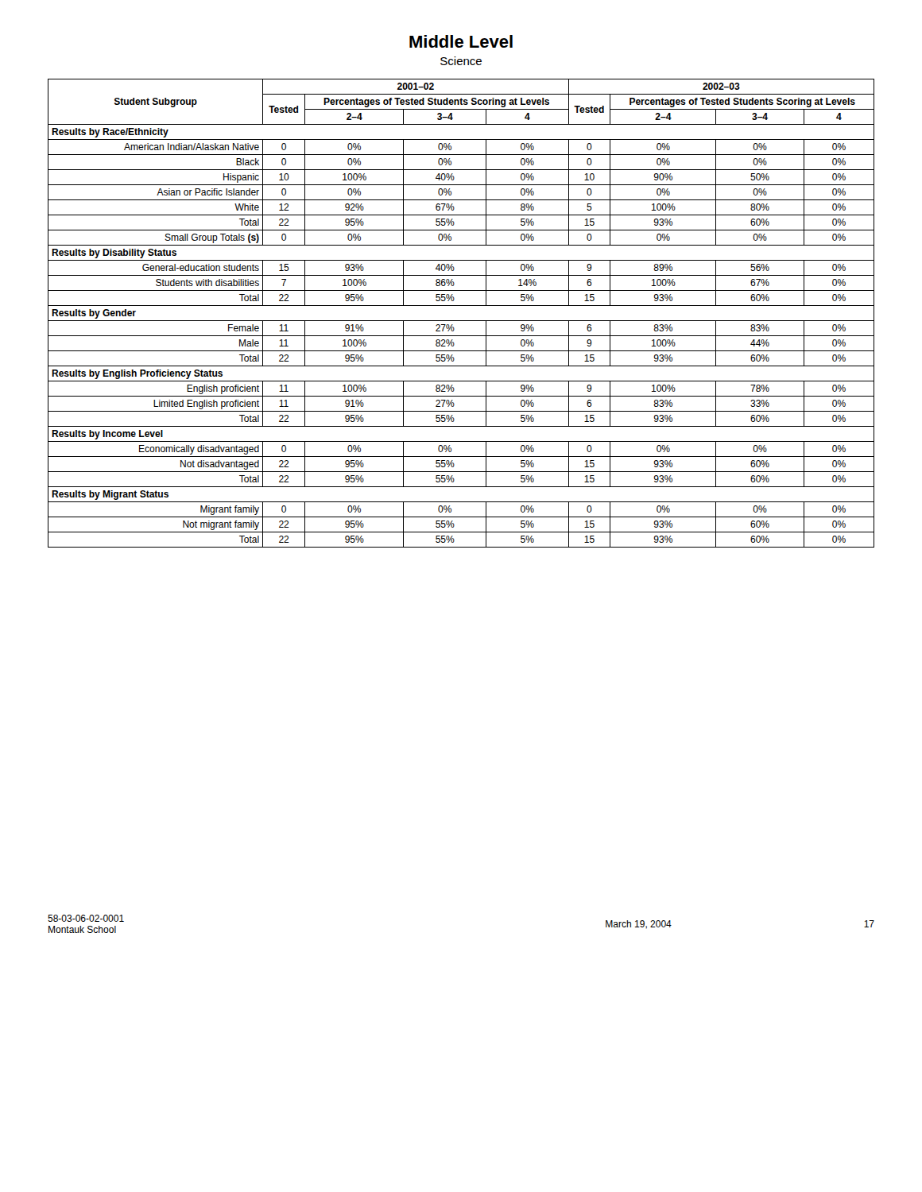Middle Level
Science
| Student Subgroup | 2001–02 | 2002–03 |
| --- | --- | --- |
| Tested | Percentages of Tested Students Scoring at Levels | Tested | Percentages of Tested Students Scoring at Levels |
| 2–4 | 3–4 | 4 | 2–4 | 3–4 | 4 |
| Results by Race/Ethnicity |
| American Indian/Alaskan Native | 0 | 0% | 0% | 0% | 0 | 0% | 0% | 0% |
| Black | 0 | 0% | 0% | 0% | 0 | 0% | 0% | 0% |
| Hispanic | 10 | 100% | 40% | 0% | 10 | 90% | 50% | 0% |
| Asian or Pacific Islander | 0 | 0% | 0% | 0% | 0 | 0% | 0% | 0% |
| White | 12 | 92% | 67% | 8% | 5 | 100% | 80% | 0% |
| Total | 22 | 95% | 55% | 5% | 15 | 93% | 60% | 0% |
| Small Group Totals (s) | 0 | 0% | 0% | 0% | 0 | 0% | 0% | 0% |
| Results by Disability Status |
| General-education students | 15 | 93% | 40% | 0% | 9 | 89% | 56% | 0% |
| Students with disabilities | 7 | 100% | 86% | 14% | 6 | 100% | 67% | 0% |
| Total | 22 | 95% | 55% | 5% | 15 | 93% | 60% | 0% |
| Results by Gender |
| Female | 11 | 91% | 27% | 9% | 6 | 83% | 83% | 0% |
| Male | 11 | 100% | 82% | 0% | 9 | 100% | 44% | 0% |
| Total | 22 | 95% | 55% | 5% | 15 | 93% | 60% | 0% |
| Results by English Proficiency Status |
| English proficient | 11 | 100% | 82% | 9% | 9 | 100% | 78% | 0% |
| Limited English proficient | 11 | 91% | 27% | 0% | 6 | 83% | 33% | 0% |
| Total | 22 | 95% | 55% | 5% | 15 | 93% | 60% | 0% |
| Results by Income Level |
| Economically disadvantaged | 0 | 0% | 0% | 0% | 0 | 0% | 0% | 0% |
| Not disadvantaged | 22 | 95% | 55% | 5% | 15 | 93% | 60% | 0% |
| Total | 22 | 95% | 55% | 5% | 15 | 93% | 60% | 0% |
| Results by Migrant Status |
| Migrant family | 0 | 0% | 0% | 0% | 0 | 0% | 0% | 0% |
| Not migrant family | 22 | 95% | 55% | 5% | 15 | 93% | 60% | 0% |
| Total | 22 | 95% | 55% | 5% | 15 | 93% | 60% | 0% |
| 58-03-06-02-0001 Montauk School | March 19, 2004 | 17 |